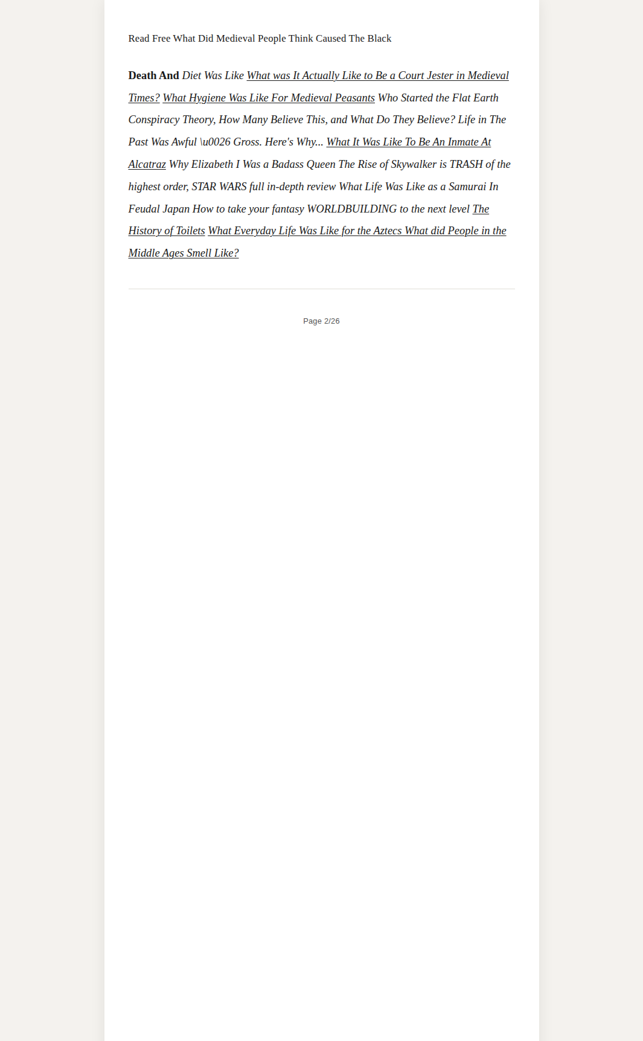Read Free What Did Medieval People Think Caused The Black
Death And Diet Was Like What was It Actually Like to Be a Court Jester in Medieval Times? What Hygiene Was Like For Medieval Peasants Who Started the Flat Earth Conspiracy Theory, How Many Believe This, and What Do They Believe? Life in The Past Was Awful \u0026 Gross. Here's Why... What It Was Like To Be An Inmate At Alcatraz Why Elizabeth I Was a Badass Queen The Rise of Skywalker is TRASH of the highest order, STAR WARS full in-depth review What Life Was Like as a Samurai In Feudal Japan How to take your fantasy WORLDBUILDING to the next level The History of Toilets What Everyday Life Was Like for the Aztecs What did People in the Middle Ages Smell Like?
Page 2/26